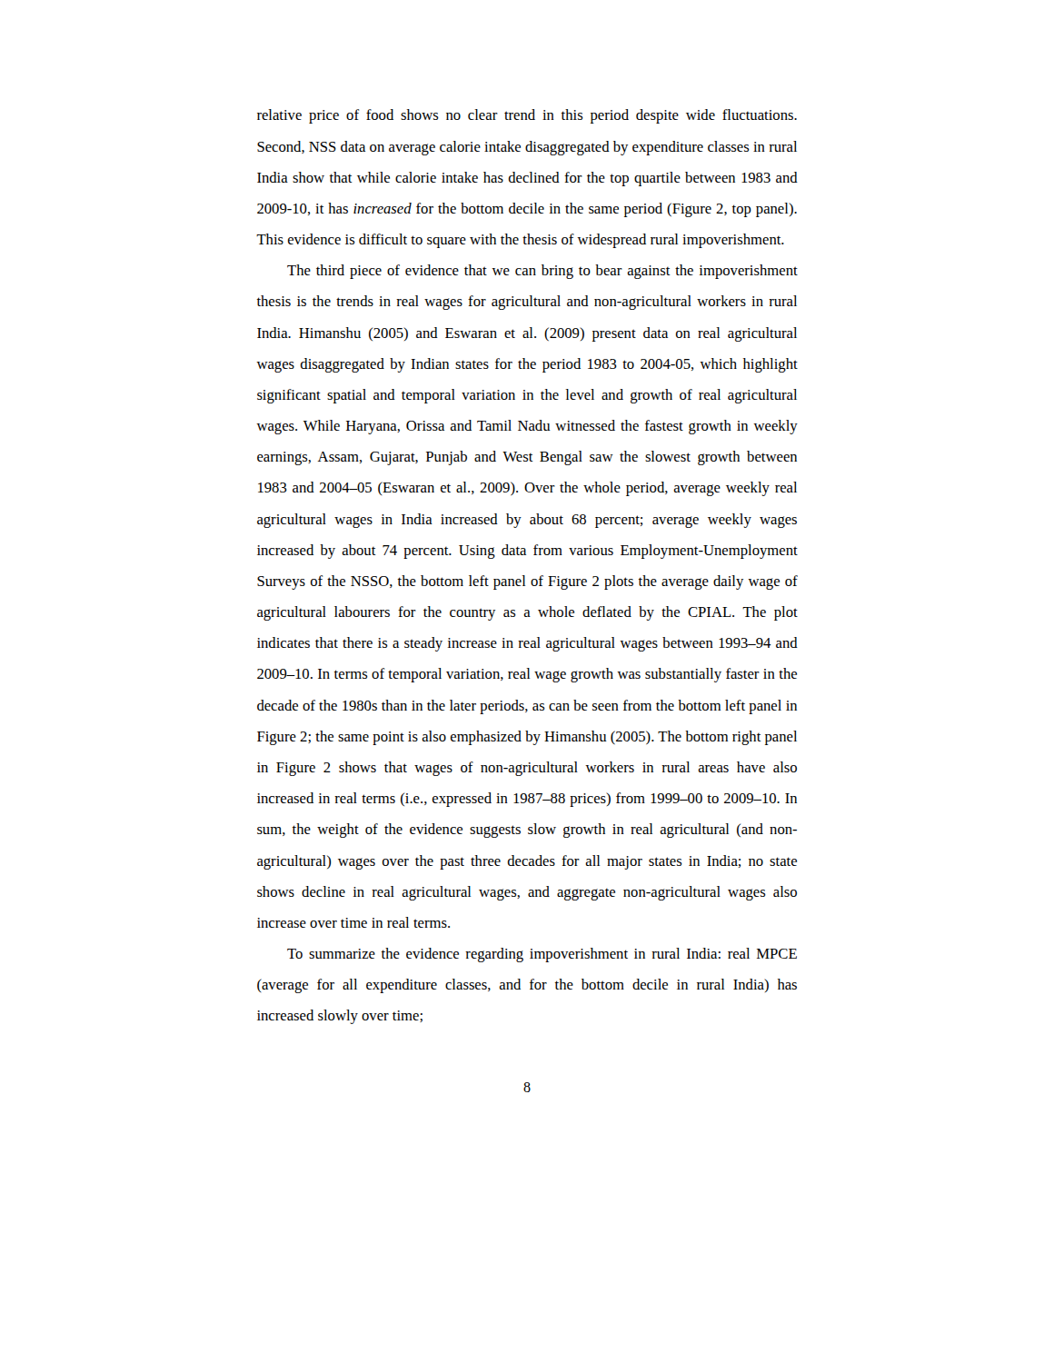relative price of food shows no clear trend in this period despite wide fluctuations. Second, NSS data on average calorie intake disaggregated by expenditure classes in rural India show that while calorie intake has declined for the top quartile between 1983 and 2009-10, it has increased for the bottom decile in the same period (Figure 2, top panel). This evidence is difficult to square with the thesis of widespread rural impoverishment.
The third piece of evidence that we can bring to bear against the impoverishment thesis is the trends in real wages for agricultural and non-agricultural workers in rural India. Himanshu (2005) and Eswaran et al. (2009) present data on real agricultural wages disaggregated by Indian states for the period 1983 to 2004-05, which highlight significant spatial and temporal variation in the level and growth of real agricultural wages. While Haryana, Orissa and Tamil Nadu witnessed the fastest growth in weekly earnings, Assam, Gujarat, Punjab and West Bengal saw the slowest growth between 1983 and 2004–05 (Eswaran et al., 2009). Over the whole period, average weekly real agricultural wages in India increased by about 68 percent; average weekly wages increased by about 74 percent. Using data from various Employment-Unemployment Surveys of the NSSO, the bottom left panel of Figure 2 plots the average daily wage of agricultural labourers for the country as a whole deflated by the CPIAL. The plot indicates that there is a steady increase in real agricultural wages between 1993–94 and 2009–10. In terms of temporal variation, real wage growth was substantially faster in the decade of the 1980s than in the later periods, as can be seen from the bottom left panel in Figure 2; the same point is also emphasized by Himanshu (2005). The bottom right panel in Figure 2 shows that wages of non-agricultural workers in rural areas have also increased in real terms (i.e., expressed in 1987–88 prices) from 1999–00 to 2009–10. In sum, the weight of the evidence suggests slow growth in real agricultural (and non-agricultural) wages over the past three decades for all major states in India; no state shows decline in real agricultural wages, and aggregate non-agricultural wages also increase over time in real terms.
To summarize the evidence regarding impoverishment in rural India: real MPCE (average for all expenditure classes, and for the bottom decile in rural India) has increased slowly over time;
8